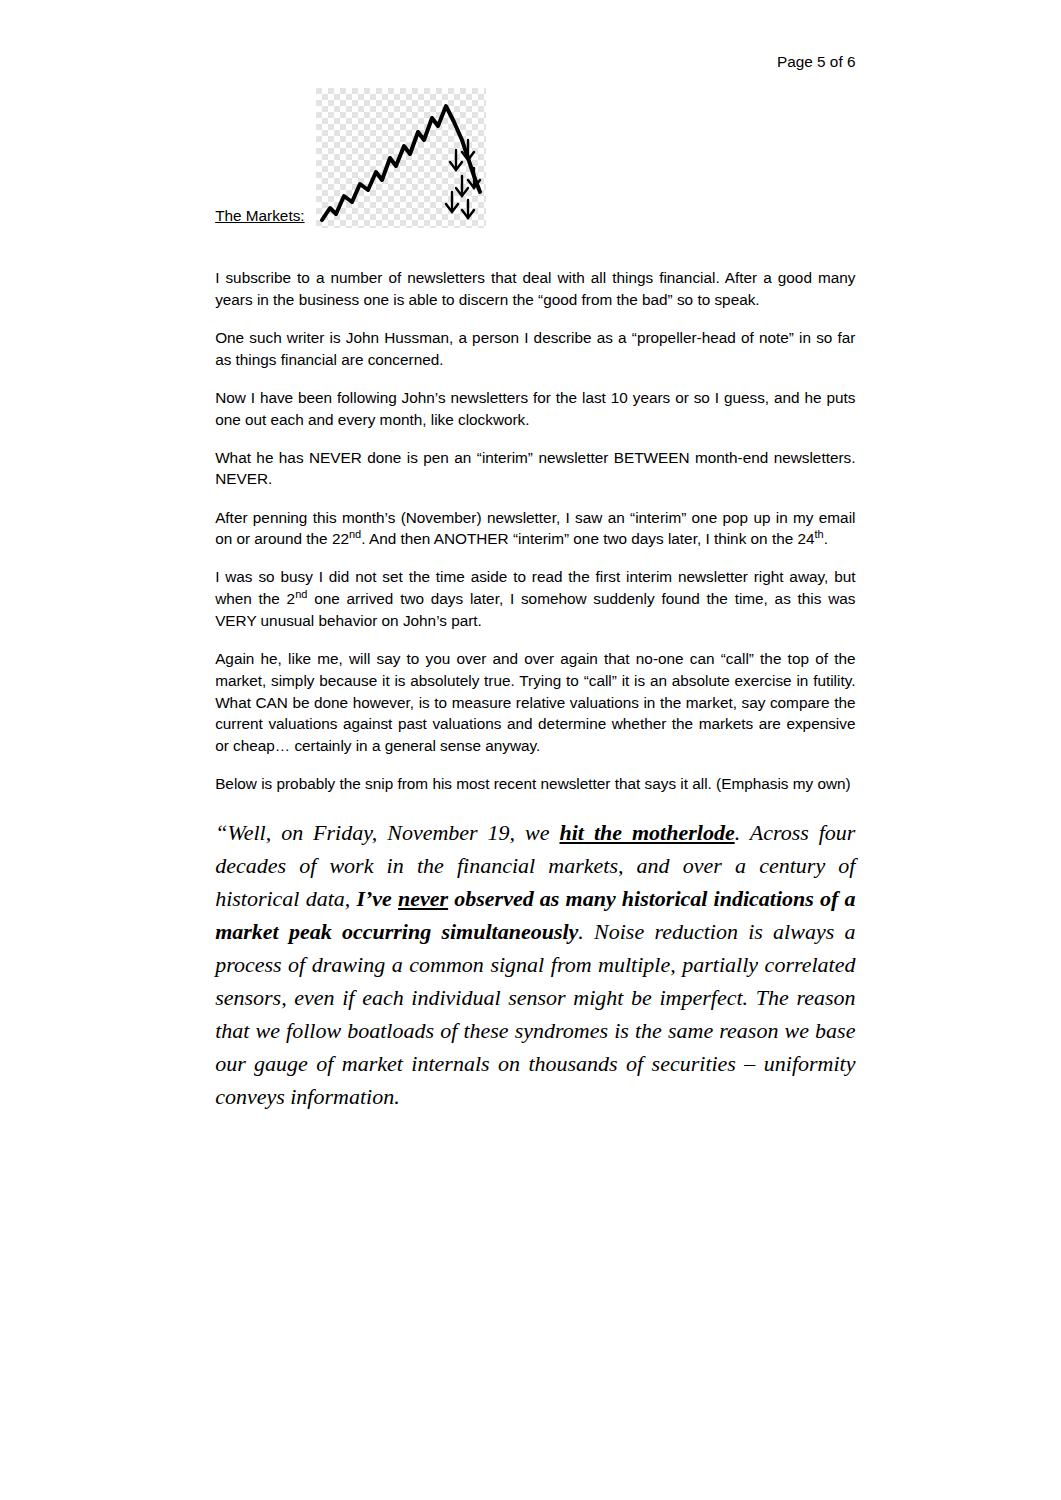Page 5 of 6
The Markets:
I subscribe to a number of newsletters that deal with all things financial. After a good many years in the business one is able to discern the “good from the bad” so to speak.
One such writer is John Hussman, a person I describe as a “propeller-head of note” in so far as things financial are concerned.
Now I have been following John’s newsletters for the last 10 years or so I guess, and he puts one out each and every month, like clockwork.
What he has NEVER done is pen an “interim” newsletter BETWEEN month-end newsletters. NEVER.
After penning this month’s (November) newsletter, I saw an “interim” one pop up in my email on or around the 22nd. And then ANOTHER “interim” one two days later, I think on the 24th.
I was so busy I did not set the time aside to read the first interim newsletter right away, but when the 2nd one arrived two days later, I somehow suddenly found the time, as this was VERY unusual behavior on John’s part.
Again he, like me, will say to you over and over again that no-one can “call” the top of the market, simply because it is absolutely true. Trying to “call” it is an absolute exercise in futility. What CAN be done however, is to measure relative valuations in the market, say compare the current valuations against past valuations and determine whether the markets are expensive or cheap… certainly in a general sense anyway.
Below is probably the snip from his most recent newsletter that says it all. (Emphasis my own)
“Well, on Friday, November 19, we hit the motherlode. Across four decades of work in the financial markets, and over a century of historical data, I’ve never observed as many historical indications of a market peak occurring simultaneously. Noise reduction is always a process of drawing a common signal from multiple, partially correlated sensors, even if each individual sensor might be imperfect. The reason that we follow boatloads of these syndromes is the same reason we base our gauge of market internals on thousands of securities – uniformity conveys information.